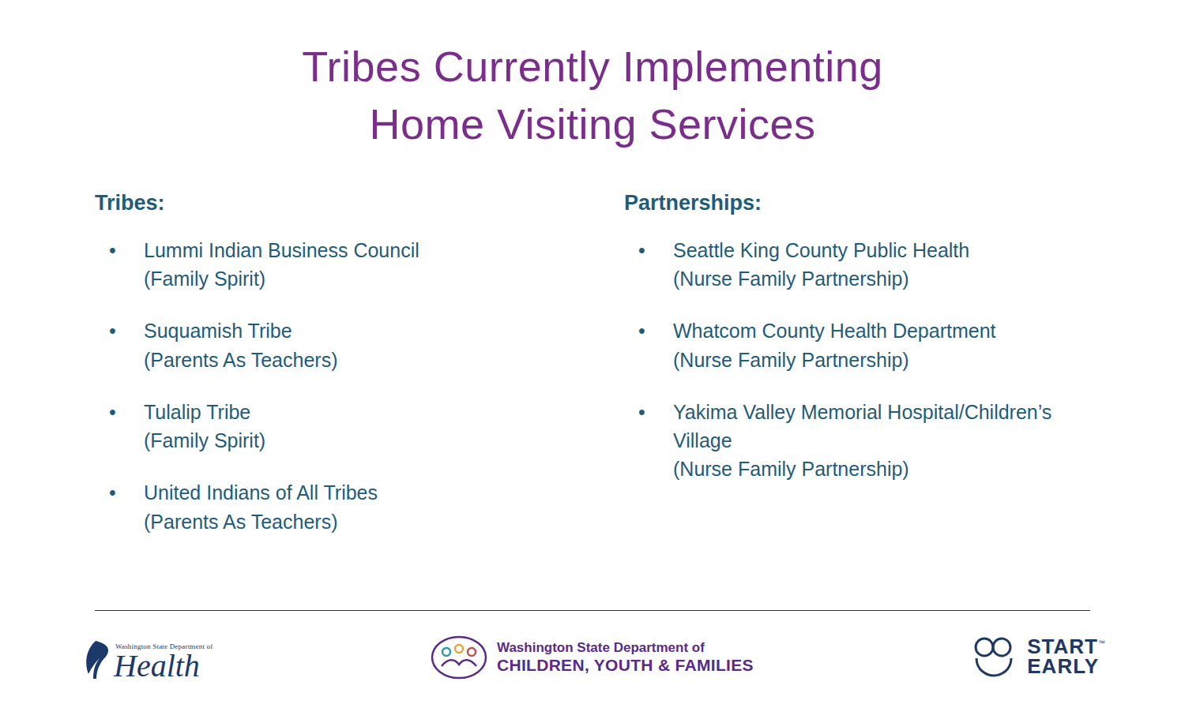Tribes Currently Implementing
Home Visiting Services
Tribes:
Lummi Indian Business Council
(Family Spirit)
Suquamish Tribe
(Parents As Teachers)
Tulalip Tribe
(Family Spirit)
United Indians of All Tribes
(Parents As Teachers)
Partnerships:
Seattle King County Public Health
(Nurse Family Partnership)
Whatcom County Health Department
(Nurse Family Partnership)
Yakima Valley Memorial Hospital/Children’s Village
(Nurse Family Partnership)
Washington State Department of
Health
Washington State Department of
CHILDREN, YOUTH & FAMILIES
START™
EARLY